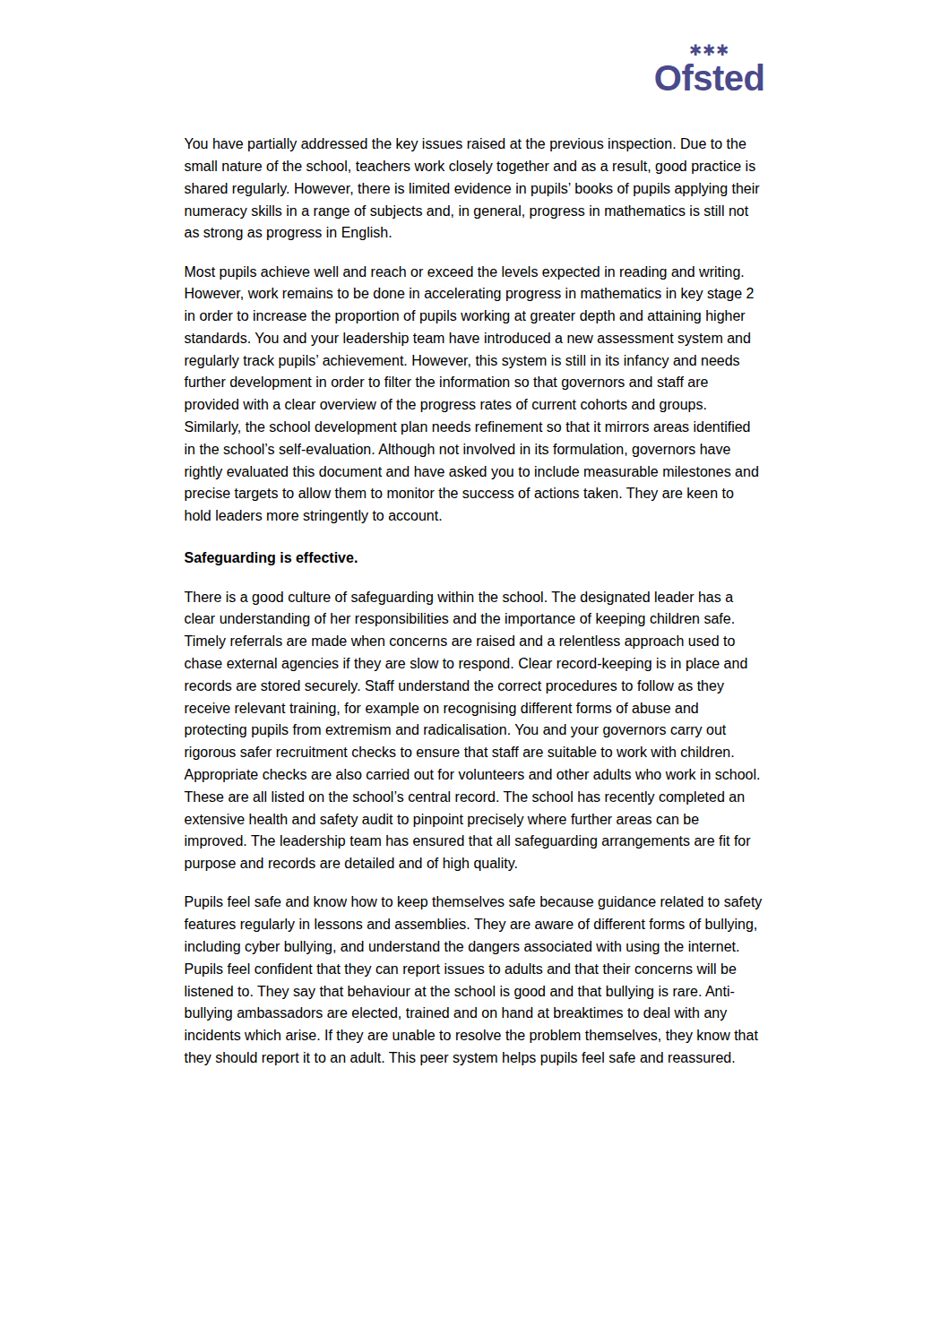✱✱✱
Ofsted
You have partially addressed the key issues raised at the previous inspection. Due to the small nature of the school, teachers work closely together and as a result, good practice is shared regularly. However, there is limited evidence in pupils’ books of pupils applying their numeracy skills in a range of subjects and, in general, progress in mathematics is still not as strong as progress in English.
Most pupils achieve well and reach or exceed the levels expected in reading and writing. However, work remains to be done in accelerating progress in mathematics in key stage 2 in order to increase the proportion of pupils working at greater depth and attaining higher standards. You and your leadership team have introduced a new assessment system and regularly track pupils’ achievement. However, this system is still in its infancy and needs further development in order to filter the information so that governors and staff are provided with a clear overview of the progress rates of current cohorts and groups. Similarly, the school development plan needs refinement so that it mirrors areas identified in the school’s self-evaluation. Although not involved in its formulation, governors have rightly evaluated this document and have asked you to include measurable milestones and precise targets to allow them to monitor the success of actions taken. They are keen to hold leaders more stringently to account.
Safeguarding is effective.
There is a good culture of safeguarding within the school. The designated leader has a clear understanding of her responsibilities and the importance of keeping children safe. Timely referrals are made when concerns are raised and a relentless approach used to chase external agencies if they are slow to respond. Clear record-keeping is in place and records are stored securely. Staff understand the correct procedures to follow as they receive relevant training, for example on recognising different forms of abuse and protecting pupils from extremism and radicalisation. You and your governors carry out rigorous safer recruitment checks to ensure that staff are suitable to work with children. Appropriate checks are also carried out for volunteers and other adults who work in school. These are all listed on the school’s central record. The school has recently completed an extensive health and safety audit to pinpoint precisely where further areas can be improved. The leadership team has ensured that all safeguarding arrangements are fit for purpose and records are detailed and of high quality.
Pupils feel safe and know how to keep themselves safe because guidance related to safety features regularly in lessons and assemblies. They are aware of different forms of bullying, including cyber bullying, and understand the dangers associated with using the internet. Pupils feel confident that they can report issues to adults and that their concerns will be listened to. They say that behaviour at the school is good and that bullying is rare. Anti-bullying ambassadors are elected, trained and on hand at breaktimes to deal with any incidents which arise. If they are unable to resolve the problem themselves, they know that they should report it to an adult. This peer system helps pupils feel safe and reassured.